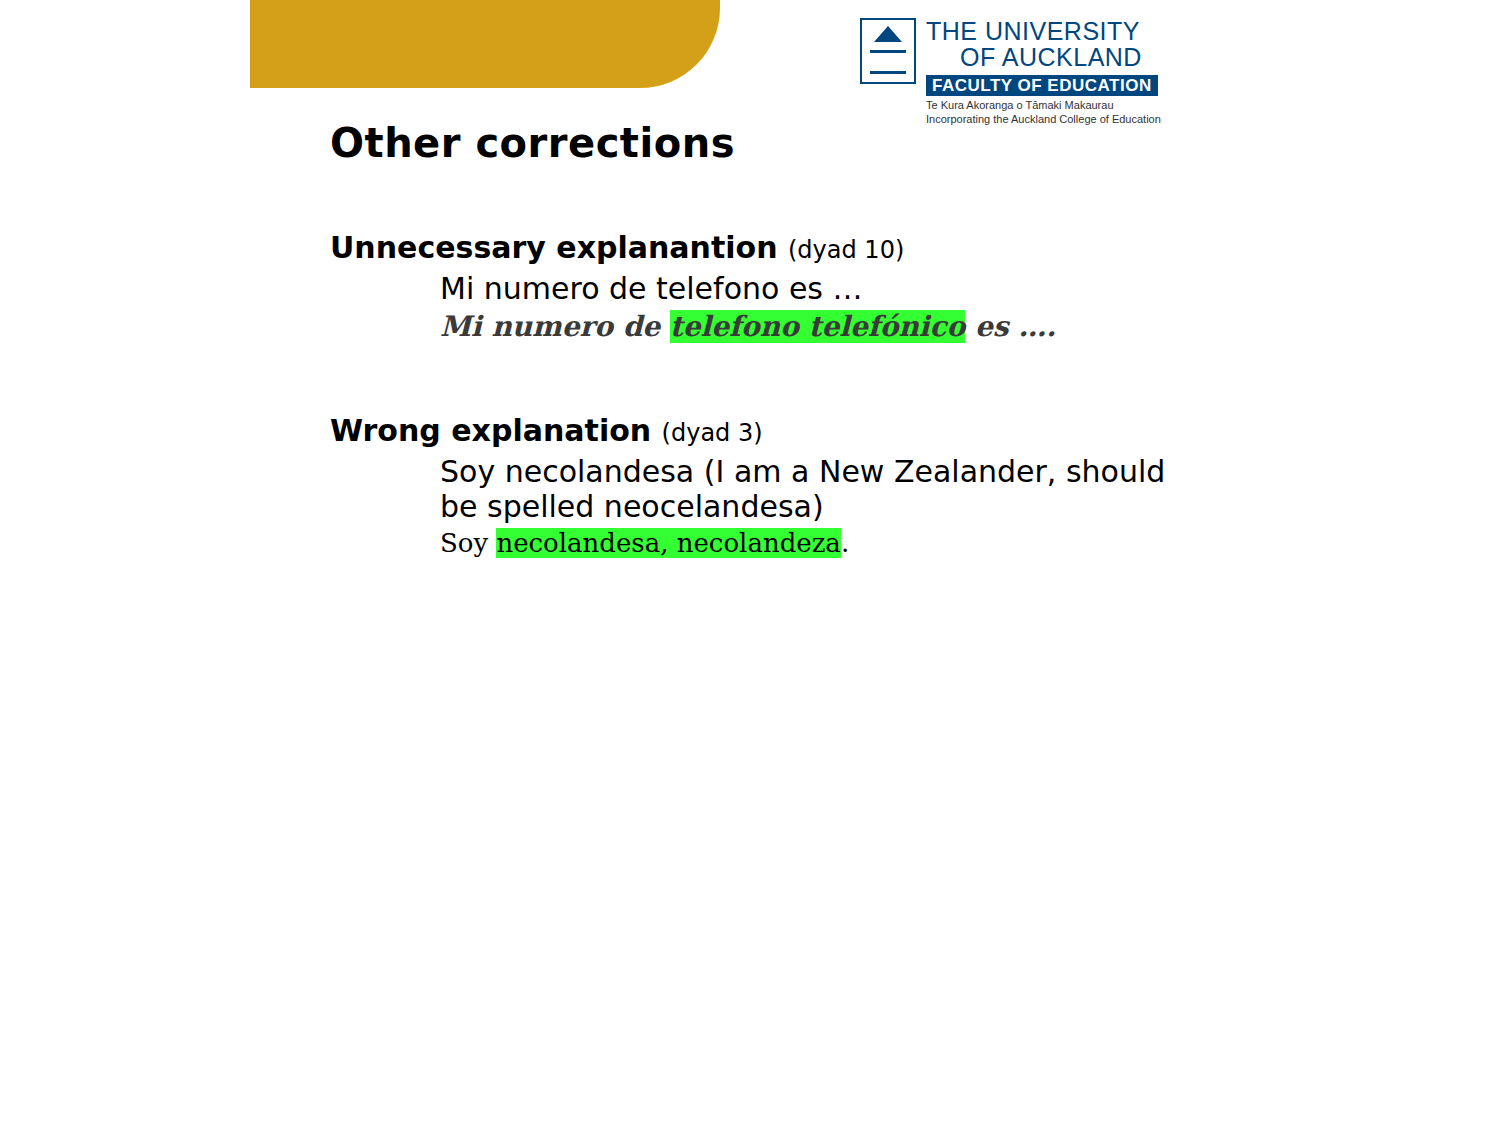THE UNIVERSITY
OF AUCKLAND
FACULTY OF EDUCATION
Te Kura Akoranga o Tāmaki Makaurau
Incorporating the Auckland College of Education
Other corrections
Unnecessary explanantion (dyad 10)
Mi numero de telefono es …
Mi numero de telefono telefónico es ….
Wrong explanation (dyad 3)
Soy necolandesa (I am a New Zealander, should be spelled neocelandesa)
Soy necolandesa, necolandeza.